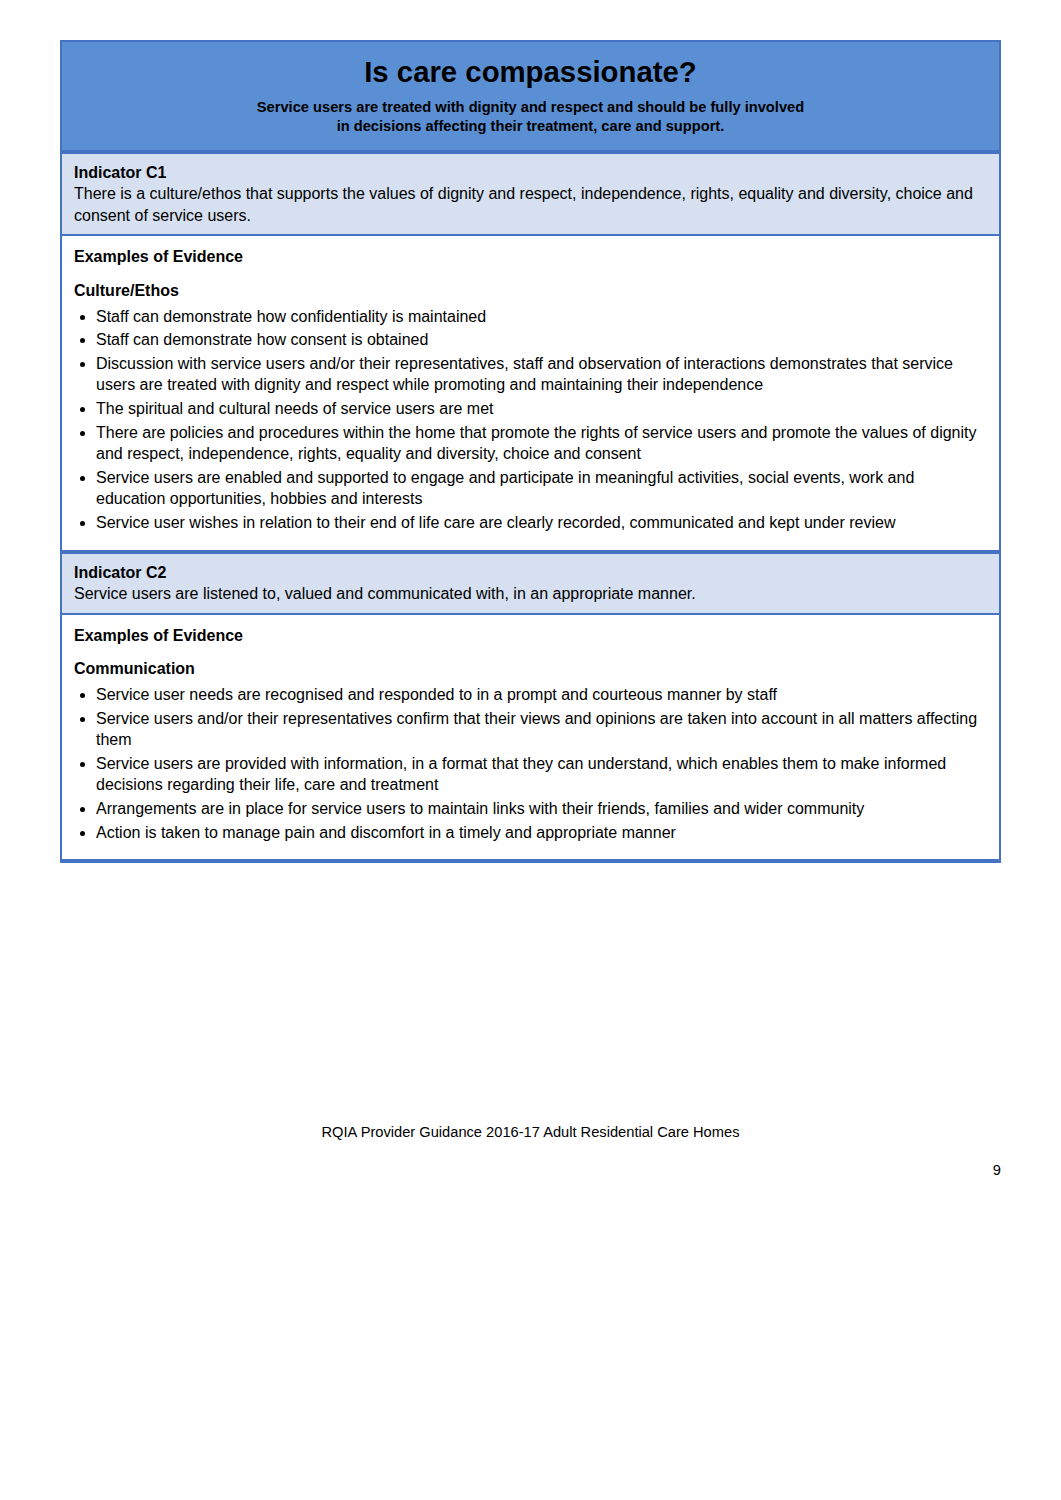Is care compassionate?
Service users are treated with dignity and respect and should be fully involved
in decisions affecting their treatment, care and support.
Indicator C1
There is a culture/ethos that supports the values of dignity and respect, independence, rights, equality and diversity, choice and consent of service users.
Examples of Evidence
Culture/Ethos
Staff can demonstrate how confidentiality is maintained
Staff can demonstrate how consent is obtained
Discussion with service users and/or their representatives, staff and observation of interactions demonstrates that service users are treated with dignity and respect while promoting and maintaining their independence
The spiritual and cultural needs of service users are met
There are policies and procedures within the home that promote the rights of service users and promote the values of dignity and respect, independence, rights, equality and diversity, choice and consent
Service users are enabled and supported to engage and participate in meaningful activities, social events, work and education opportunities, hobbies and interests
Service user wishes in relation to their end of life care are clearly recorded, communicated and kept under review
Indicator C2
Service users are listened to, valued and communicated with, in an appropriate manner.
Examples of Evidence
Communication
Service user needs are recognised and responded to in a prompt and courteous manner by staff
Service users and/or their representatives confirm that their views and opinions are taken into account in all matters affecting them
Service users are provided with information, in a format that they can understand, which enables them to make informed decisions regarding their life, care and treatment
Arrangements are in place for service users to maintain links with their friends, families and wider community
Action is taken to manage pain and discomfort in a timely and appropriate manner
RQIA Provider Guidance 2016-17 Adult Residential Care Homes
9